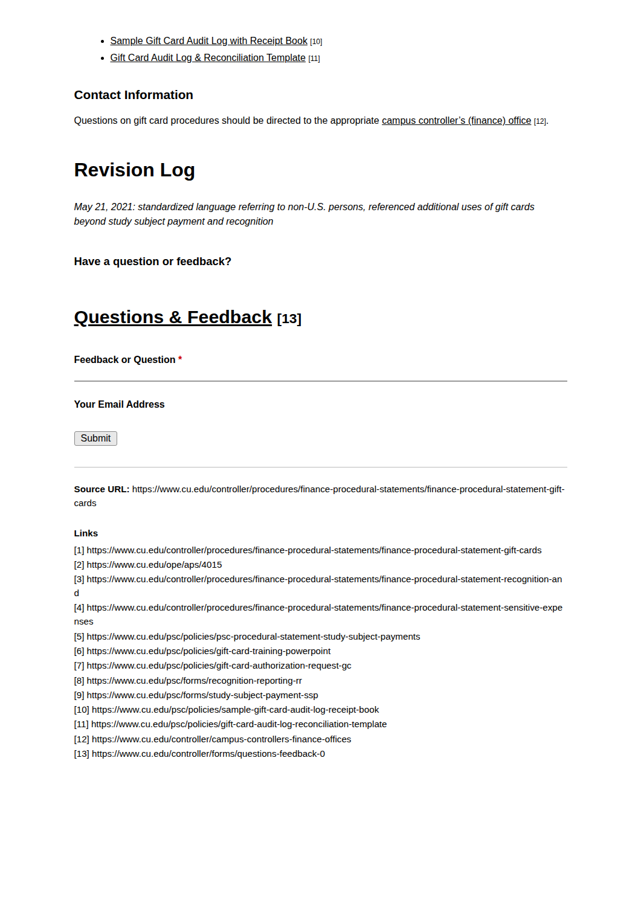Sample Gift Card Audit Log with Receipt Book [10]
Gift Card Audit Log & Reconciliation Template [11]
Contact Information
Questions on gift card procedures should be directed to the appropriate campus controller’s (finance) office [12].
Revision Log
May 21, 2021: standardized language referring to non-U.S. persons, referenced additional uses of gift cards beyond study subject payment and recognition
Have a question or feedback?
Questions & Feedback [13]
Feedback or Question *
Your Email Address
Submit
Source URL: https://www.cu.edu/controller/procedures/finance-procedural-statements/finance-procedural-statement-gift-cards
Links
[1] https://www.cu.edu/controller/procedures/finance-procedural-statements/finance-procedural-statement-gift-cards
[2] https://www.cu.edu/ope/aps/4015
[3] https://www.cu.edu/controller/procedures/finance-procedural-statements/finance-procedural-statement-recognition-and
[4] https://www.cu.edu/controller/procedures/finance-procedural-statements/finance-procedural-statement-sensitive-expenses
[5] https://www.cu.edu/psc/policies/psc-procedural-statement-study-subject-payments
[6] https://www.cu.edu/psc/policies/gift-card-training-powerpoint
[7] https://www.cu.edu/psc/policies/gift-card-authorization-request-gc
[8] https://www.cu.edu/psc/forms/recognition-reporting-rr
[9] https://www.cu.edu/psc/forms/study-subject-payment-ssp
[10] https://www.cu.edu/psc/policies/sample-gift-card-audit-log-receipt-book
[11] https://www.cu.edu/psc/policies/gift-card-audit-log-reconciliation-template
[12] https://www.cu.edu/controller/campus-controllers-finance-offices
[13] https://www.cu.edu/controller/forms/questions-feedback-0